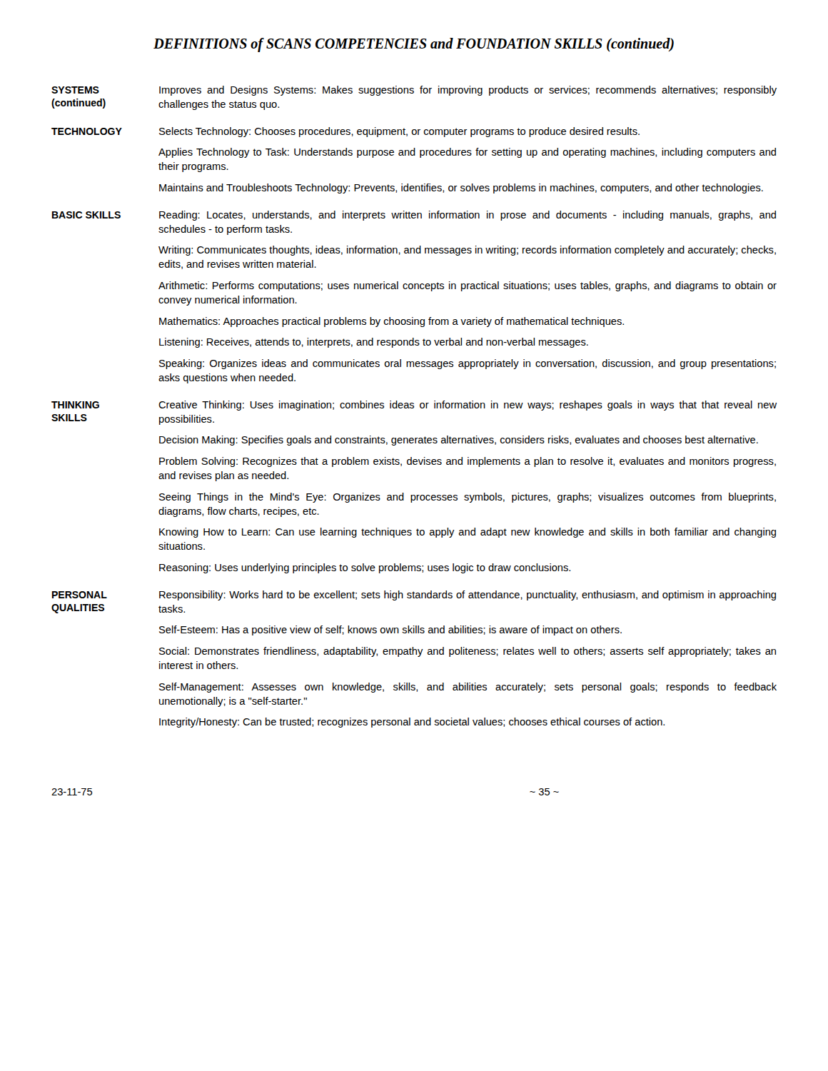DEFINITIONS of SCANS COMPETENCIES and FOUNDATION SKILLS (continued)
| SYSTEMS (continued) | Improves and Designs Systems: Makes suggestions for improving products or services; recommends alternatives; responsibly challenges the status quo. |
| TECHNOLOGY | Selects Technology: Chooses procedures, equipment, or computer programs to produce desired results. Applies Technology to Task: Understands purpose and procedures for setting up and operating machines, including computers and their programs. Maintains and Troubleshoots Technology: Prevents, identifies, or solves problems in machines, computers, and other technologies. |
| BASIC SKILLS | Reading: Locates, understands, and interprets written information in prose and documents - including manuals, graphs, and schedules - to perform tasks. Writing: Communicates thoughts, ideas, information, and messages in writing; records information completely and accurately; checks, edits, and revises written material. Arithmetic: Performs computations; uses numerical concepts in practical situations; uses tables, graphs, and diagrams to obtain or convey numerical information. Mathematics: Approaches practical problems by choosing from a variety of mathematical techniques. Listening: Receives, attends to, interprets, and responds to verbal and non-verbal messages. Speaking: Organizes ideas and communicates oral messages appropriately in conversation, discussion, and group presentations; asks questions when needed. |
| THINKING SKILLS | Creative Thinking: Uses imagination; combines ideas or information in new ways; reshapes goals in ways that that reveal new possibilities. Decision Making: Specifies goals and constraints, generates alternatives, considers risks, evaluates and chooses best alternative. Problem Solving: Recognizes that a problem exists, devises and implements a plan to resolve it, evaluates and monitors progress, and revises plan as needed. Seeing Things in the Mind's Eye: Organizes and processes symbols, pictures, graphs; visualizes outcomes from blueprints, diagrams, flow charts, recipes, etc. Knowing How to Learn: Can use learning techniques to apply and adapt new knowledge and skills in both familiar and changing situations. Reasoning: Uses underlying principles to solve problems; uses logic to draw conclusions. |
| PERSONAL QUALITIES | Responsibility: Works hard to be excellent; sets high standards of attendance, punctuality, enthusiasm, and optimism in approaching tasks. Self-Esteem: Has a positive view of self; knows own skills and abilities; is aware of impact on others. Social: Demonstrates friendliness, adaptability, empathy and politeness; relates well to others; asserts self appropriately; takes an interest in others. Self-Management: Assesses own knowledge, skills, and abilities accurately; sets personal goals; responds to feedback unemotionally; is a "self-starter." Integrity/Honesty: Can be trusted; recognizes personal and societal values; chooses ethical courses of action. |
23-11-75 ~ 35 ~